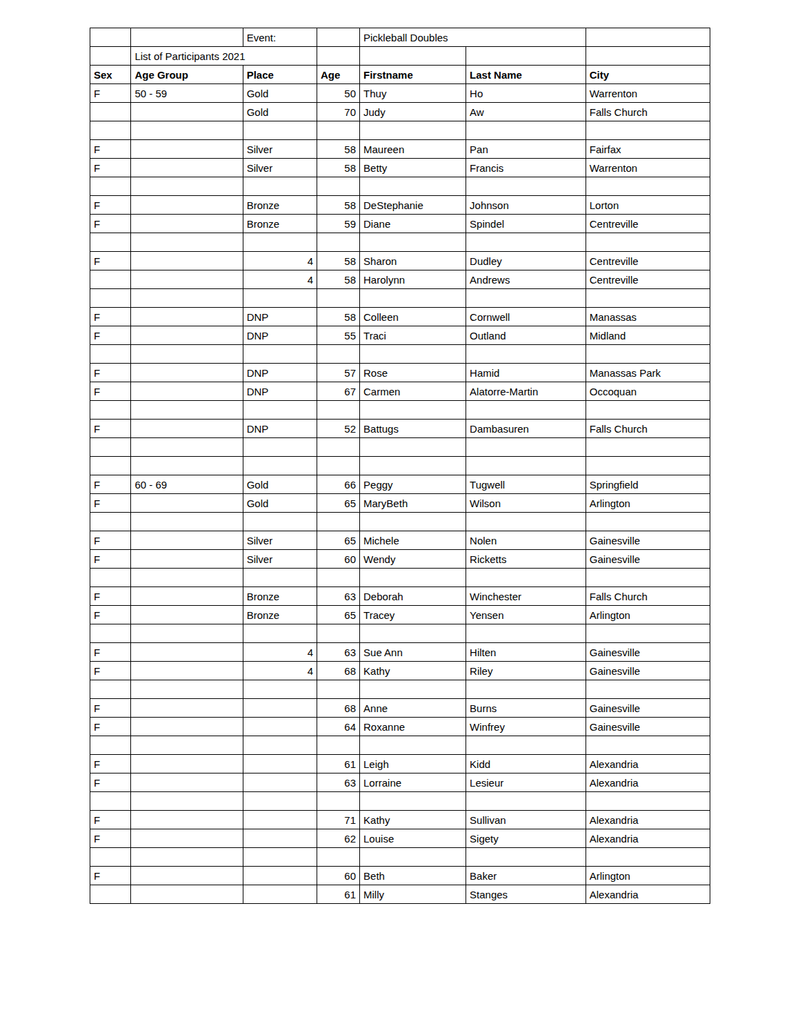| | | Event: | | Pickleball Doubles | |
| | List of Participants 2021 | | | | |
| Sex | Age Group | Place | Age | Firstname | Last Name | City |
| F | 50 - 59 | Gold | 50 | Thuy | Ho | Warrenton |
| | | Gold | 70 | Judy | Aw | Falls Church |
| F | | Silver | 58 | Maureen | Pan | Fairfax |
| F | | Silver | 58 | Betty | Francis | Warrenton |
| F | | Bronze | 58 | DeStephanie | Johnson | Lorton |
| F | | Bronze | 59 | Diane | Spindel | Centreville |
| F | | 4 | 58 | Sharon | Dudley | Centreville |
| | | 4 | 58 | Harolynn | Andrews | Centreville |
| F | | DNP | 58 | Colleen | Cornwell | Manassas |
| F | | DNP | 55 | Traci | Outland | Midland |
| F | | DNP | 57 | Rose | Hamid | Manassas Park |
| F | | DNP | 67 | Carmen | Alatorre-Martin | Occoquan |
| F | | DNP | 52 | Battugs | Dambasuren | Falls Church |
| F | 60 - 69 | Gold | 66 | Peggy | Tugwell | Springfield |
| F | | Gold | 65 | MaryBeth | Wilson | Arlington |
| F | | Silver | 65 | Michele | Nolen | Gainesville |
| F | | Silver | 60 | Wendy | Ricketts | Gainesville |
| F | | Bronze | 63 | Deborah | Winchester | Falls Church |
| F | | Bronze | 65 | Tracey | Yensen | Arlington |
| F | | 4 | 63 | Sue Ann | Hilten | Gainesville |
| F | | 4 | 68 | Kathy | Riley | Gainesville |
| F | | | 68 | Anne | Burns | Gainesville |
| F | | | 64 | Roxanne | Winfrey | Gainesville |
| F | | | 61 | Leigh | Kidd | Alexandria |
| F | | | 63 | Lorraine | Lesieur | Alexandria |
| F | | | 71 | Kathy | Sullivan | Alexandria |
| F | | | 62 | Louise | Sigety | Alexandria |
| F | | | 60 | Beth | Baker | Arlington |
| | | | 61 | Milly | Stanges | Alexandria |